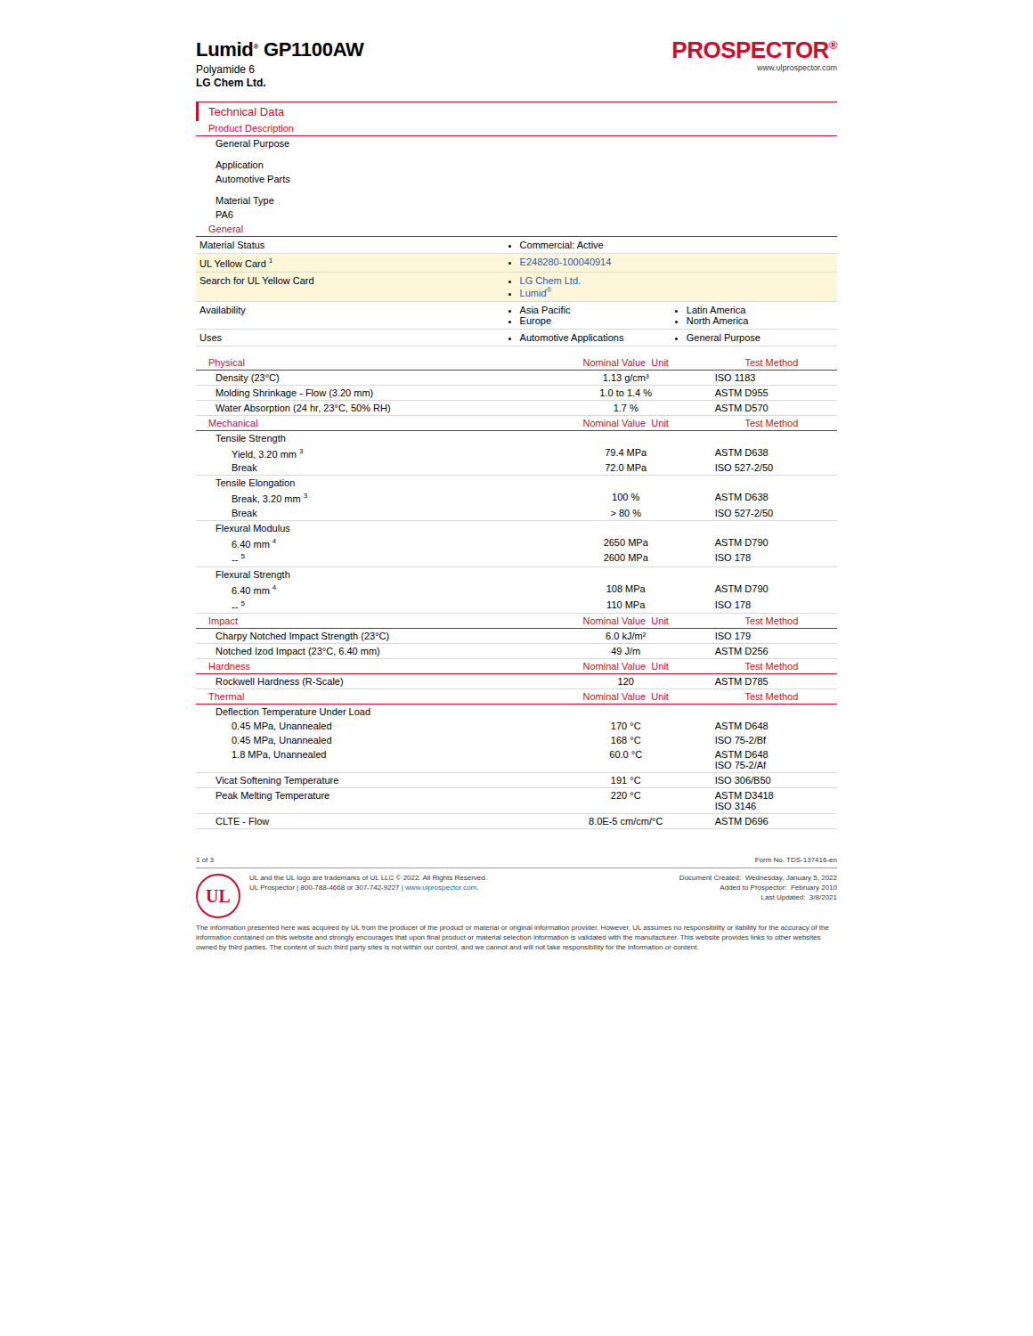Lumid® GP1100AW
Polyamide 6
LG Chem Ltd.
PROSPECTOR®
www.ulprospector.com
Technical Data
Product Description
| General Purpose |
| Application |
| Automotive Parts |
| Material Type |
| PA6 |
General
| Material Status | Commercial: Active |
| UL Yellow Card 1 | E248280-100040914 |
| Search for UL Yellow Card | LG Chem Ltd. Lumid ® |
| Availability | Asia Pacific Europe | Latin America North America |
| Uses | Automotive Applications | General Purpose |
| Physical | Nominal Value Unit | Test Method |
| Density (23°C) | 1.13 g/cm³ | ISO 1183 |
| Molding Shrinkage - Flow (3.20 mm) | 1.0 to 1.4 % | ASTM D955 |
| Water Absorption (24 hr, 23°C, 50% RH) | 1.7 % | ASTM D570 |
| Mechanical | Nominal Value Unit | Test Method |
| Tensile Strength | | |
| Yield, 3.20 mm 3 | 79.4 MPa | ASTM D638 |
| Break | 72.0 MPa | ISO 527-2/50 |
| Tensile Elongation | | |
| Break, 3.20 mm 3 | 100 % | ASTM D638 |
| Break | > 80 % | ISO 527-2/50 |
| Flexural Modulus | | |
| 6.40 mm 4 | 2650 MPa | ASTM D790 |
| -- 5 | 2600 MPa | ISO 178 |
| Flexural Strength | | |
| 6.40 mm 4 | 108 MPa | ASTM D790 |
| -- 5 | 110 MPa | ISO 178 |
| Impact | Nominal Value Unit | Test Method |
| Charpy Notched Impact Strength (23°C) | 6.0 kJ/m² | ISO 179 |
| Notched Izod Impact (23°C, 6.40 mm) | 49 J/m | ASTM D256 |
| Hardness | Nominal Value Unit | Test Method |
| Rockwell Hardness (R-Scale) | 120 | ASTM D785 |
| Thermal | Nominal Value Unit | Test Method |
| Deflection Temperature Under Load | | |
| 0.45 MPa, Unannealed | 170 °C | ASTM D648 |
| 0.45 MPa, Unannealed | 168 °C | ISO 75-2/Bf |
| 1.8 MPa, Unannealed | 60.0 °C | ASTM D648 ISO 75-2/Af |
| Vicat Softening Temperature | 191 °C | ISO 306/B50 |
| Peak Melting Temperature | 220 °C | ASTM D3418 ISO 3146 |
| CLTE - Flow | 8.0E-5 cm/cm/°C | ASTM D696 |
1 of 3
Form No. TDS-137416-en
UL
UL and the UL logo are trademarks of UL LLC © 2022. All Rights Reserved.
UL Prospector | 800-788-4668 or 307-742-9227 | www.ulprospector.com.
Document Created: Wednesday, January 5, 2022
Added to Prospector: February 2010
Last Updated: 3/8/2021
The information presented here was acquired by UL from the producer of the product or material or original information provider. However, UL assumes no responsibility or liability for the accuracy of the information contained on this website and strongly encourages that upon final product or material selection information is validated with the manufacturer. This website provides links to other websites owned by third parties. The content of such third party sites is not within our control, and we cannot and will not take responsibility for the information or content.